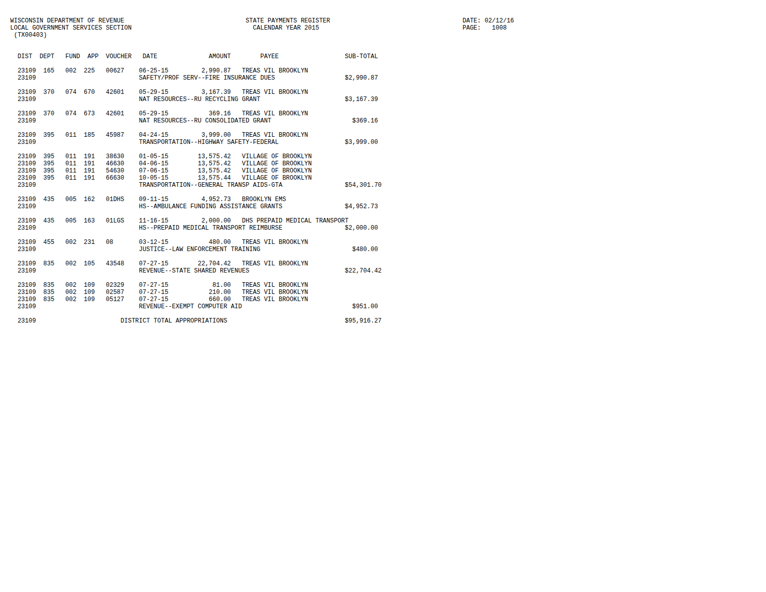WISCONSIN DEPARTMENT OF REVENUE STATE PAYMENTS REGISTER DATE: 02/12/16 LOCAL GOVERNMENT SERVICES SECTION CALENDAR YEAR 2015 PAGE: 1008 (TX00403) DIST DEPT FUND APP VOUCHER DATE AMOUNT PAYEE SUB-TOTAL 23109 165 002 225 00627 06-25-15 2,990.87 TREAS VIL BROOKLYN 23109 SAFETY/PROF SERV--FIRE INSURANCE DUES $2,990.87 23109 370 074 670 42601 05-29-15 3,167.39 TREAS VIL BROOKLYN 23109 NAT RESOURCES--RU RECYCLING GRANT $3,167.39 23109 370 074 673 42601 05-29-15 369.16 TREAS VIL BROOKLYN 23109 NAT RESOURCES--RU CONSOLIDATED GRANT $369.16 23109 395 011 185 45987 04-24-15 3,999.00 TREAS VIL BROOKLYN 23109 TRANSPORTATION--HIGHWAY SAFETY-FEDERAL $3,999.00 23109 395 011 191 38630 01-05-15 13,575.42 VILLAGE OF BROOKLYN 23109 395 011 191 46630 04-06-15 13,575.42 VILLAGE OF BROOKLYN 23109 395 011 191 54630 07-06-15 13,575.42 VILLAGE OF BROOKLYN 23109 395 011 191 66630 10-05-15 13,575.44 VILLAGE OF BROOKLYN 23109 TRANSPORTATION--GENERAL TRANSP AIDS-GTA $54,301.70 23109 435 005 162 01DHS 09-11-15 4,952.73 BROOKLYN EMS 23109 HS--AMBULANCE FUNDING ASSISTANCE GRANTS $4,952.73 23109 435 005 163 01LGS 11-16-15 2,000.00 DHS PREPAID MEDICAL TRANSPORT 23109 HS--PREPAID MEDICAL TRANSPORT REIMBURSE $2,000.00 23109 455 002 231 08 03-12-15 480.00 TREAS VIL BROOKLYN 23109 JUSTICE--LAW ENFORCEMENT TRAINING $480.00 23109 835 002 105 43548 07-27-15 22,704.42 TREAS VIL BROOKLYN 23109 REVENUE--STATE SHARED REVENUES $22,704.42 23109 835 002 109 02329 07-27-15 81.00 TREAS VIL BROOKLYN 23109 835 002 109 02587 07-27-15 210.00 TREAS VIL BROOKLYN 23109 835 002 109 05127 07-27-15 660.00 TREAS VIL BROOKLYN 23109 REVENUE--EXEMPT COMPUTER AID $951.00 23109 DISTRICT TOTAL APPROPRIATIONS $95,916.27